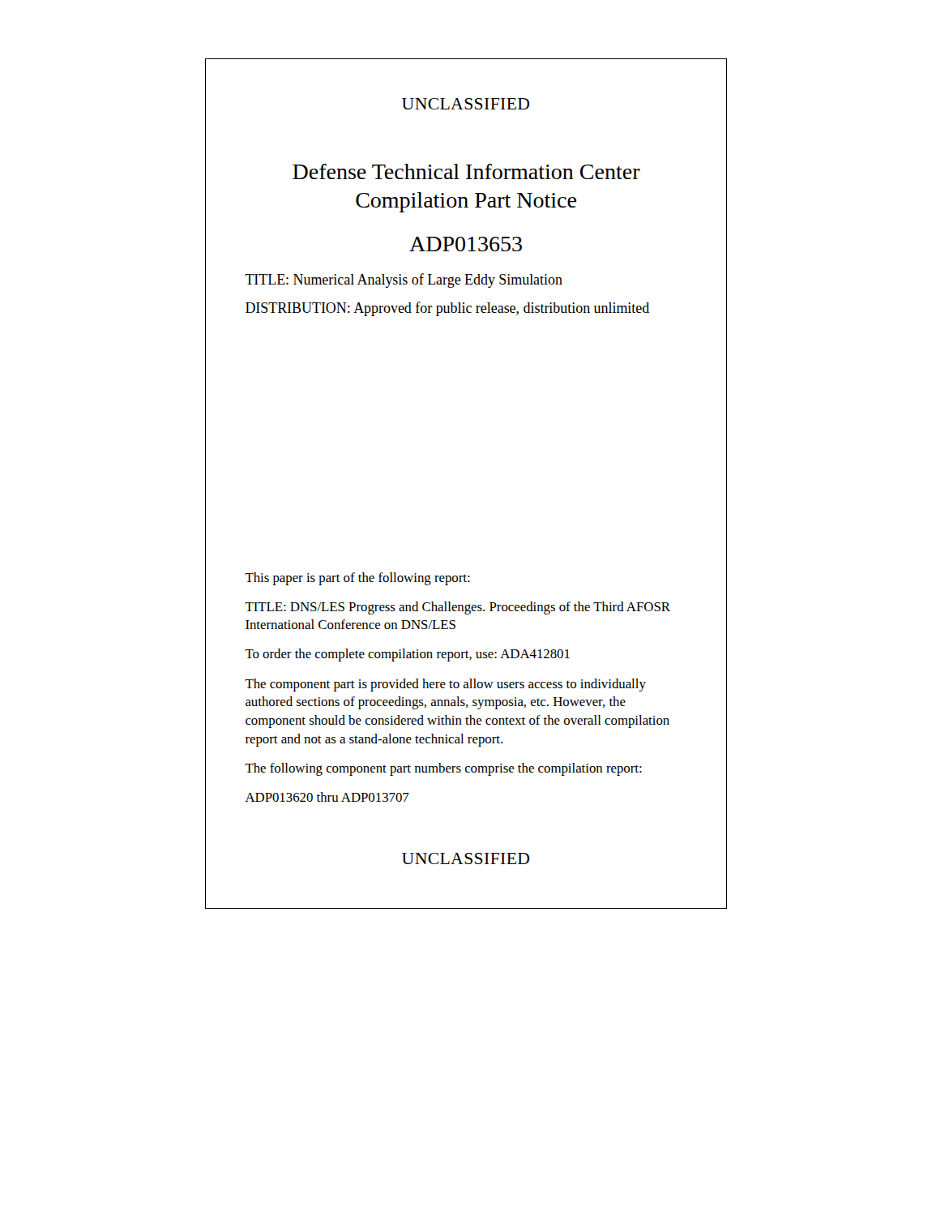UNCLASSIFIED
Defense Technical Information Center
Compilation Part Notice
ADP013653
TITLE: Numerical Analysis of Large Eddy Simulation
DISTRIBUTION: Approved for public release, distribution unlimited
This paper is part of the following report:
TITLE: DNS/LES Progress and Challenges. Proceedings of the Third AFOSR International Conference on DNS/LES
To order the complete compilation report, use: ADA412801
The component part is provided here to allow users access to individually authored sections of proceedings, annals, symposia, etc. However, the component should be considered within the context of the overall compilation report and not as a stand-alone technical report.
The following component part numbers comprise the compilation report:
ADP013620 thru ADP013707
UNCLASSIFIED